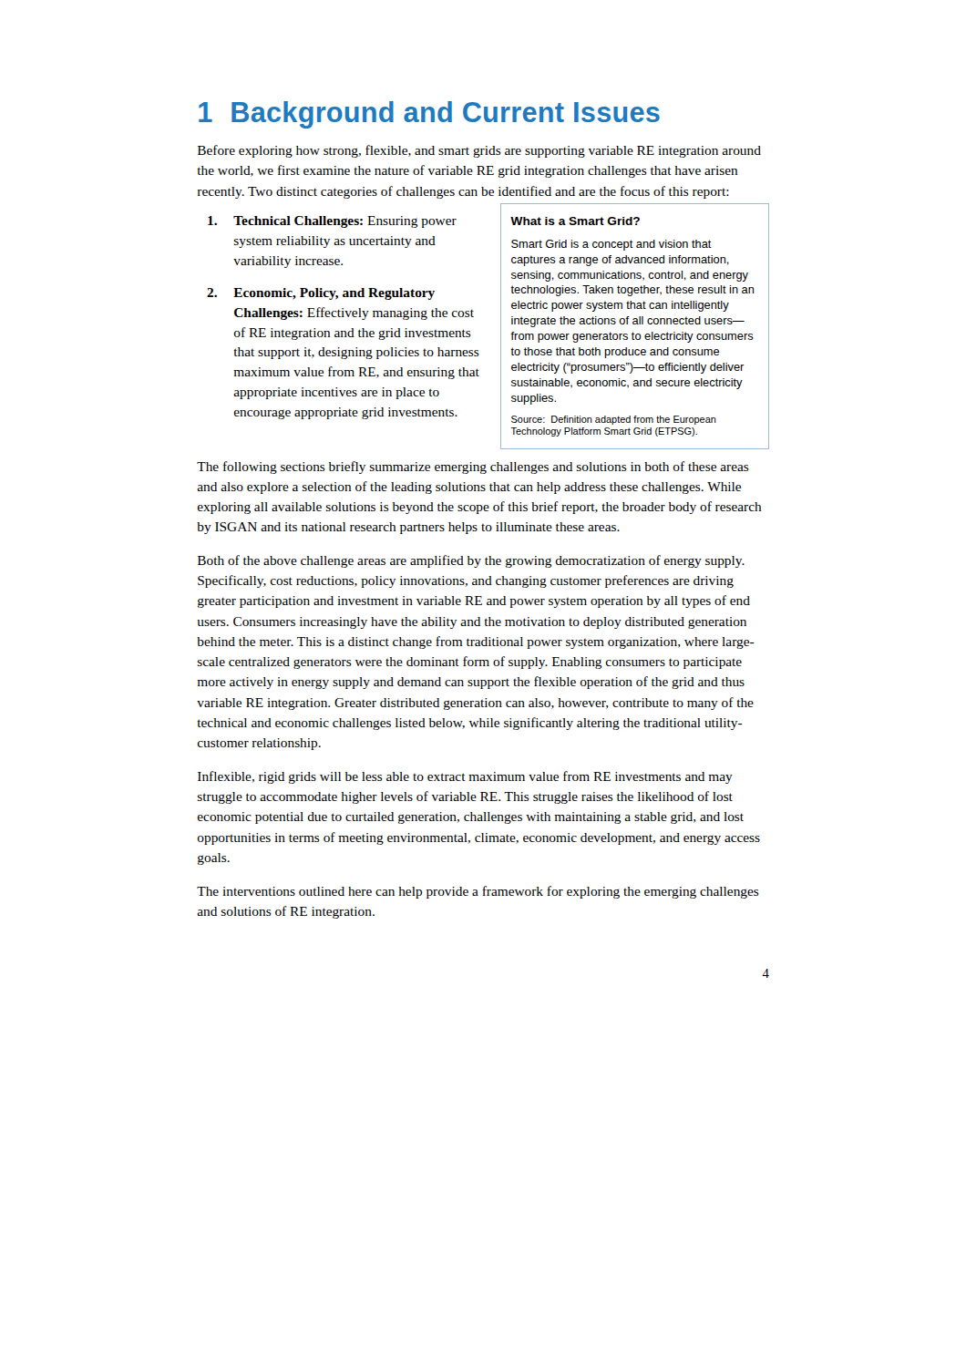1 Background and Current Issues
Before exploring how strong, flexible, and smart grids are supporting variable RE integration around the world, we first examine the nature of variable RE grid integration challenges that have arisen recently. Two distinct categories of challenges can be identified and are the focus of this report:
What is a Smart Grid?
Smart Grid is a concept and vision that captures a range of advanced information, sensing, communications, control, and energy technologies. Taken together, these result in an electric power system that can intelligently integrate the actions of all connected users—from power generators to electricity consumers to those that both produce and consume electricity (“prosumers”)—to efficiently deliver sustainable, economic, and secure electricity supplies.
Source: Definition adapted from the European Technology Platform Smart Grid (ETPSG).
Technical Challenges: Ensuring power system reliability as uncertainty and variability increase.
Economic, Policy, and Regulatory Challenges: Effectively managing the cost of RE integration and the grid investments that support it, designing policies to harness maximum value from RE, and ensuring that appropriate incentives are in place to encourage appropriate grid investments.
The following sections briefly summarize emerging challenges and solutions in both of these areas and also explore a selection of the leading solutions that can help address these challenges. While exploring all available solutions is beyond the scope of this brief report, the broader body of research by ISGAN and its national research partners helps to illuminate these areas.
Both of the above challenge areas are amplified by the growing democratization of energy supply. Specifically, cost reductions, policy innovations, and changing customer preferences are driving greater participation and investment in variable RE and power system operation by all types of end users. Consumers increasingly have the ability and the motivation to deploy distributed generation behind the meter. This is a distinct change from traditional power system organization, where large-scale centralized generators were the dominant form of supply. Enabling consumers to participate more actively in energy supply and demand can support the flexible operation of the grid and thus variable RE integration. Greater distributed generation can also, however, contribute to many of the technical and economic challenges listed below, while significantly altering the traditional utility-customer relationship.
Inflexible, rigid grids will be less able to extract maximum value from RE investments and may struggle to accommodate higher levels of variable RE. This struggle raises the likelihood of lost economic potential due to curtailed generation, challenges with maintaining a stable grid, and lost opportunities in terms of meeting environmental, climate, economic development, and energy access goals.
The interventions outlined here can help provide a framework for exploring the emerging challenges and solutions of RE integration.
4